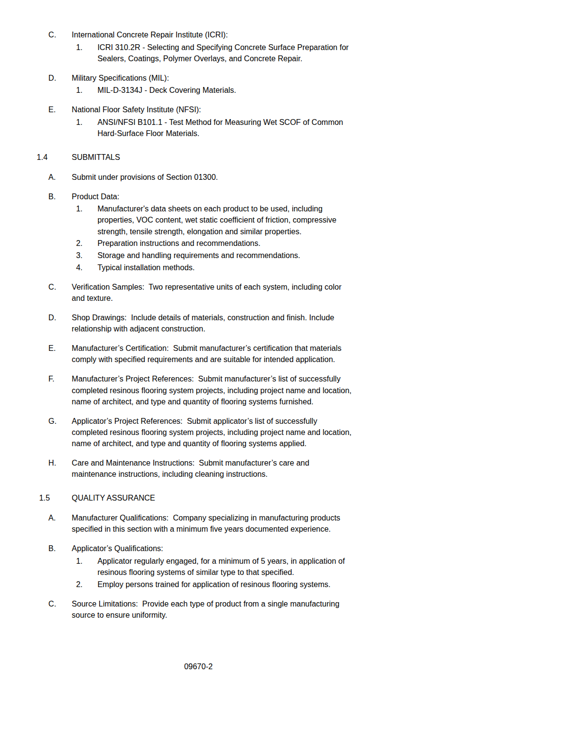C. International Concrete Repair Institute (ICRI):
1. ICRI 310.2R - Selecting and Specifying Concrete Surface Preparation for Sealers, Coatings, Polymer Overlays, and Concrete Repair.
D. Military Specifications (MIL):
1. MIL-D-3134J - Deck Covering Materials.
E. National Floor Safety Institute (NFSI):
1. ANSI/NFSI B101.1 - Test Method for Measuring Wet SCOF of Common Hard-Surface Floor Materials.
1.4 SUBMITTALS
A. Submit under provisions of Section 01300.
B. Product Data:
1. Manufacturer's data sheets on each product to be used, including properties, VOC content, wet static coefficient of friction, compressive strength, tensile strength, elongation and similar properties.
2. Preparation instructions and recommendations.
3. Storage and handling requirements and recommendations.
4. Typical installation methods.
C. Verification Samples: Two representative units of each system, including color and texture.
D. Shop Drawings: Include details of materials, construction and finish. Include relationship with adjacent construction.
E. Manufacturer’s Certification: Submit manufacturer’s certification that materials comply with specified requirements and are suitable for intended application.
F. Manufacturer’s Project References: Submit manufacturer’s list of successfully completed resinous flooring system projects, including project name and location, name of architect, and type and quantity of flooring systems furnished.
G. Applicator’s Project References: Submit applicator’s list of successfully completed resinous flooring system projects, including project name and location, name of architect, and type and quantity of flooring systems applied.
H. Care and Maintenance Instructions: Submit manufacturer’s care and maintenance instructions, including cleaning instructions.
1.5 QUALITY ASSURANCE
A. Manufacturer Qualifications: Company specializing in manufacturing products specified in this section with a minimum five years documented experience.
B. Applicator’s Qualifications:
1. Applicator regularly engaged, for a minimum of 5 years, in application of resinous flooring systems of similar type to that specified.
2. Employ persons trained for application of resinous flooring systems.
C. Source Limitations: Provide each type of product from a single manufacturing source to ensure uniformity.
09670-2